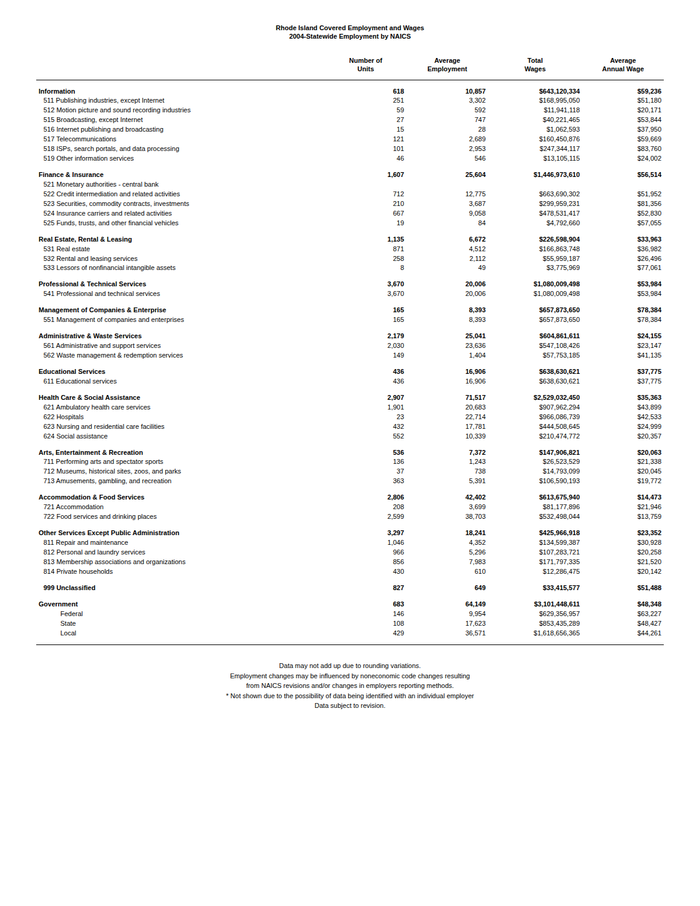Rhode Island Covered Employment and Wages
2004-Statewide Employment by NAICS
| | Number of Units | Average Employment | Total Wages | Average Annual Wage |
| --- | --- | --- | --- | --- |
| Information | 618 | 10,857 | $643,120,334 | $59,236 |
| 511 Publishing industries, except Internet | 251 | 3,302 | $168,995,050 | $51,180 |
| 512 Motion picture and sound recording industries | 59 | 592 | $11,941,118 | $20,171 |
| 515 Broadcasting, except Internet | 27 | 747 | $40,221,465 | $53,844 |
| 516 Internet publishing and broadcasting | 15 | 28 | $1,062,593 | $37,950 |
| 517 Telecommunications | 121 | 2,689 | $160,450,876 | $59,669 |
| 518 ISPs, search portals, and data processing | 101 | 2,953 | $247,344,117 | $83,760 |
| 519 Other information services | 46 | 546 | $13,105,115 | $24,002 |
| Finance & Insurance | 1,607 | 25,604 | $1,446,973,610 | $56,514 |
| 521 Monetary authorities - central bank | | | | |
| 522 Credit intermediation and related activities | 712 | 12,775 | $663,690,302 | $51,952 |
| 523 Securities, commodity contracts, investments | 210 | 3,687 | $299,959,231 | $81,356 |
| 524 Insurance carriers and related activities | 667 | 9,058 | $478,531,417 | $52,830 |
| 525 Funds, trusts, and other financial vehicles | 19 | 84 | $4,792,660 | $57,055 |
| Real Estate, Rental & Leasing | 1,135 | 6,672 | $226,598,904 | $33,963 |
| 531 Real estate | 871 | 4,512 | $166,863,748 | $36,982 |
| 532 Rental and leasing services | 258 | 2,112 | $55,959,187 | $26,496 |
| 533 Lessors of nonfinancial intangible assets | 8 | 49 | $3,775,969 | $77,061 |
| Professional & Technical Services | 3,670 | 20,006 | $1,080,009,498 | $53,984 |
| 541 Professional and technical services | 3,670 | 20,006 | $1,080,009,498 | $53,984 |
| Management of Companies & Enterprise | 165 | 8,393 | $657,873,650 | $78,384 |
| 551 Management of companies and enterprises | 165 | 8,393 | $657,873,650 | $78,384 |
| Administrative & Waste Services | 2,179 | 25,041 | $604,861,611 | $24,155 |
| 561 Administrative and support services | 2,030 | 23,636 | $547,108,426 | $23,147 |
| 562 Waste management & redemption services | 149 | 1,404 | $57,753,185 | $41,135 |
| Educational Services | 436 | 16,906 | $638,630,621 | $37,775 |
| 611 Educational services | 436 | 16,906 | $638,630,621 | $37,775 |
| Health Care & Social Assistance | 2,907 | 71,517 | $2,529,032,450 | $35,363 |
| 621 Ambulatory health care services | 1,901 | 20,683 | $907,962,294 | $43,899 |
| 622 Hospitals | 23 | 22,714 | $966,086,739 | $42,533 |
| 623 Nursing and residential care facilities | 432 | 17,781 | $444,508,645 | $24,999 |
| 624 Social assistance | 552 | 10,339 | $210,474,772 | $20,357 |
| Arts, Entertainment & Recreation | 536 | 7,372 | $147,906,821 | $20,063 |
| 711 Performing arts and spectator sports | 136 | 1,243 | $26,523,529 | $21,338 |
| 712 Museums, historical sites, zoos, and parks | 37 | 738 | $14,793,099 | $20,045 |
| 713 Amusements, gambling, and recreation | 363 | 5,391 | $106,590,193 | $19,772 |
| Accommodation & Food Services | 2,806 | 42,402 | $613,675,940 | $14,473 |
| 721 Accommodation | 208 | 3,699 | $81,177,896 | $21,946 |
| 722 Food services and drinking places | 2,599 | 38,703 | $532,498,044 | $13,759 |
| Other Services Except Public Administration | 3,297 | 18,241 | $425,966,918 | $23,352 |
| 811 Repair and maintenance | 1,046 | 4,352 | $134,599,387 | $30,928 |
| 812 Personal and laundry services | 966 | 5,296 | $107,283,721 | $20,258 |
| 813 Membership associations and organizations | 856 | 7,983 | $171,797,335 | $21,520 |
| 814 Private households | 430 | 610 | $12,286,475 | $20,142 |
| 999 Unclassified | 827 | 649 | $33,415,577 | $51,488 |
| Government | 683 | 64,149 | $3,101,448,611 | $48,348 |
| Federal | 146 | 9,954 | $629,356,957 | $63,227 |
| State | 108 | 17,623 | $853,435,289 | $48,427 |
| Local | 429 | 36,571 | $1,618,656,365 | $44,261 |
Data may not add up due to rounding variations.
Employment changes may be influenced by noneconomic code changes resulting
from NAICS revisions and/or changes in employers reporting methods.
* Not shown due to the possibility of data being identified with an individual employer
Data subject to revision.